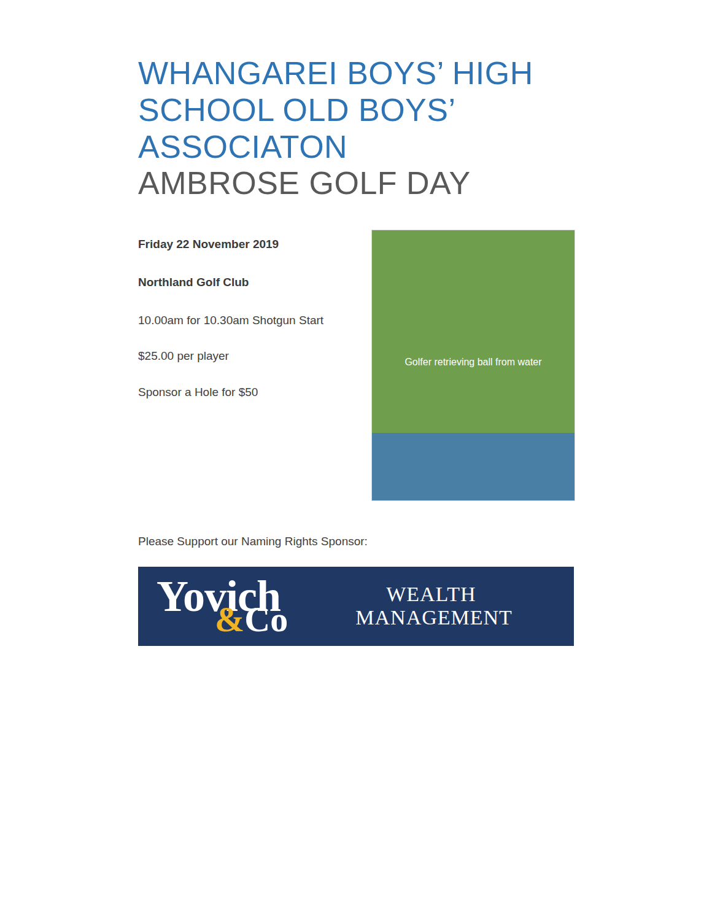WHANGAREI BOYS’ HIGH SCHOOL OLD BOYS’ ASSOCIATON
AMBROSE GOLF DAY
Friday 22 November 2019
Northland Golf Club
10.00am for 10.30am Shotgun Start
$25.00 per player
Sponsor a Hole for $50
Please Support our Naming Rights Sponsor:
Yovich &Co
WEALTH MANAGEMENT